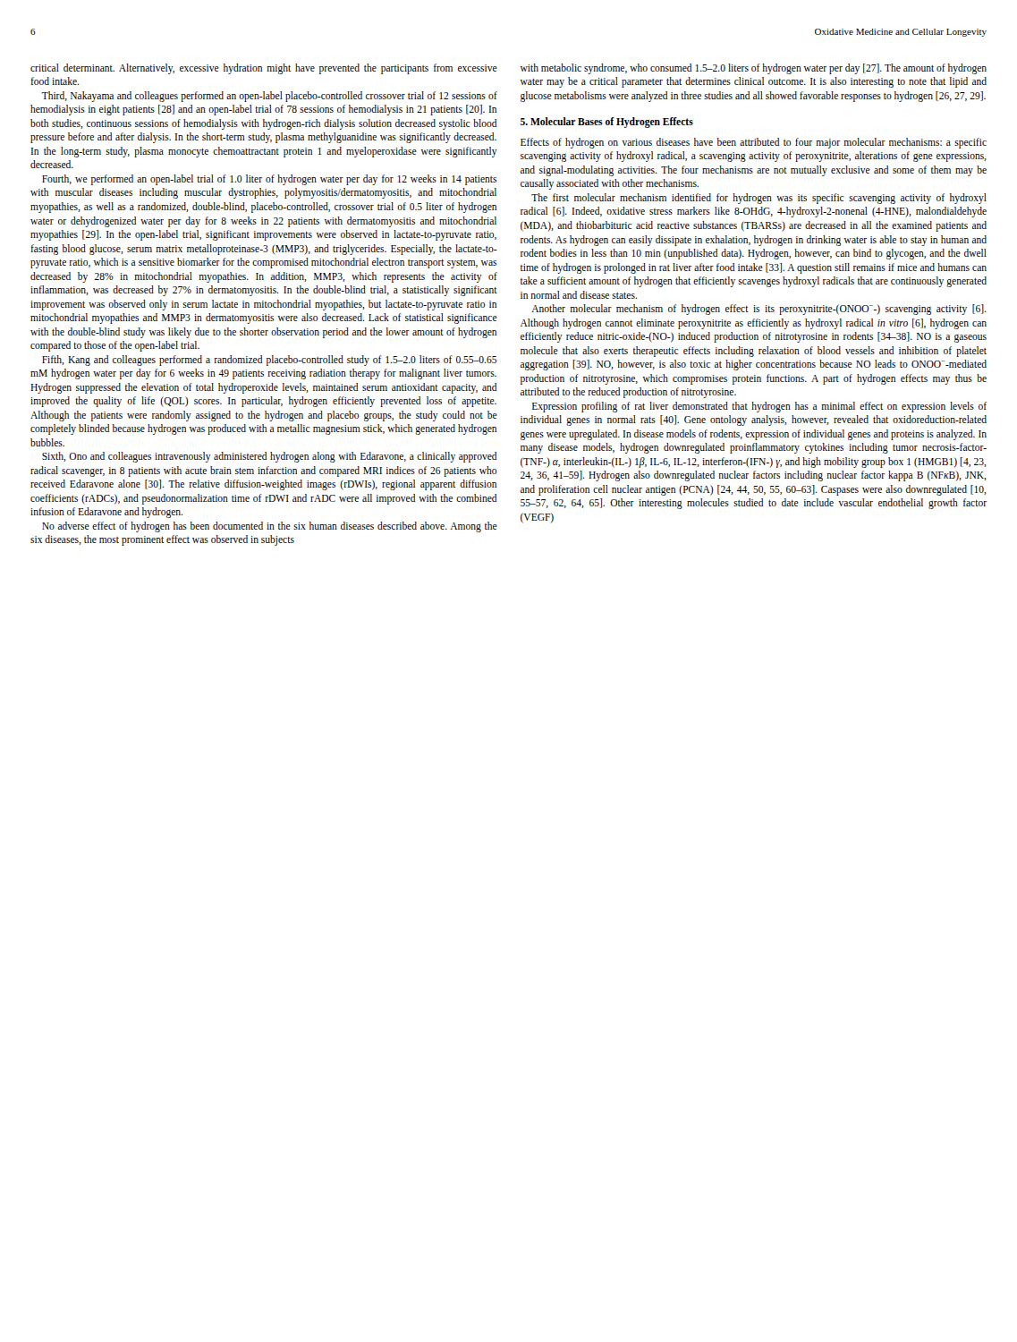6 Oxidative Medicine and Cellular Longevity
critical determinant. Alternatively, excessive hydration might have prevented the participants from excessive food intake.
Third, Nakayama and colleagues performed an open-label placebo-controlled crossover trial of 12 sessions of hemodialysis in eight patients [28] and an open-label trial of 78 sessions of hemodialysis in 21 patients [20]. In both studies, continuous sessions of hemodialysis with hydrogen-rich dialysis solution decreased systolic blood pressure before and after dialysis. In the short-term study, plasma methylguanidine was significantly decreased. In the long-term study, plasma monocyte chemoattractant protein 1 and myeloperoxidase were significantly decreased.
Fourth, we performed an open-label trial of 1.0 liter of hydrogen water per day for 12 weeks in 14 patients with muscular diseases including muscular dystrophies, polymyositis/dermatomyositis, and mitochondrial myopathies, as well as a randomized, double-blind, placebo-controlled, crossover trial of 0.5 liter of hydrogen water or dehydrogenized water per day for 8 weeks in 22 patients with dermatomyositis and mitochondrial myopathies [29]. In the open-label trial, significant improvements were observed in lactate-to-pyruvate ratio, fasting blood glucose, serum matrix metalloproteinase-3 (MMP3), and triglycerides. Especially, the lactate-to-pyruvate ratio, which is a sensitive biomarker for the compromised mitochondrial electron transport system, was decreased by 28% in mitochondrial myopathies. In addition, MMP3, which represents the activity of inflammation, was decreased by 27% in dermatomyositis. In the double-blind trial, a statistically significant improvement was observed only in serum lactate in mitochondrial myopathies, but lactate-to-pyruvate ratio in mitochondrial myopathies and MMP3 in dermatomyositis were also decreased. Lack of statistical significance with the double-blind study was likely due to the shorter observation period and the lower amount of hydrogen compared to those of the open-label trial.
Fifth, Kang and colleagues performed a randomized placebo-controlled study of 1.5–2.0 liters of 0.55–0.65 mM hydrogen water per day for 6 weeks in 49 patients receiving radiation therapy for malignant liver tumors. Hydrogen suppressed the elevation of total hydroperoxide levels, maintained serum antioxidant capacity, and improved the quality of life (QOL) scores. In particular, hydrogen efficiently prevented loss of appetite. Although the patients were randomly assigned to the hydrogen and placebo groups, the study could not be completely blinded because hydrogen was produced with a metallic magnesium stick, which generated hydrogen bubbles.
Sixth, Ono and colleagues intravenously administered hydrogen along with Edaravone, a clinically approved radical scavenger, in 8 patients with acute brain stem infarction and compared MRI indices of 26 patients who received Edaravone alone [30]. The relative diffusion-weighted images (rDWIs), regional apparent diffusion coefficients (rADCs), and pseudonormalization time of rDWI and rADC were all improved with the combined infusion of Edaravone and hydrogen.
No adverse effect of hydrogen has been documented in the six human diseases described above. Among the six diseases, the most prominent effect was observed in subjects
with metabolic syndrome, who consumed 1.5–2.0 liters of hydrogen water per day [27]. The amount of hydrogen water may be a critical parameter that determines clinical outcome. It is also interesting to note that lipid and glucose metabolisms were analyzed in three studies and all showed favorable responses to hydrogen [26, 27, 29].
5. Molecular Bases of Hydrogen Effects
Effects of hydrogen on various diseases have been attributed to four major molecular mechanisms: a specific scavenging activity of hydroxyl radical, a scavenging activity of peroxynitrite, alterations of gene expressions, and signal-modulating activities. The four mechanisms are not mutually exclusive and some of them may be causally associated with other mechanisms.
The first molecular mechanism identified for hydrogen was its specific scavenging activity of hydroxyl radical [6]. Indeed, oxidative stress markers like 8-OHdG, 4-hydroxyl-2-nonenal (4-HNE), malondialdehyde (MDA), and thiobarbituric acid reactive substances (TBARSs) are decreased in all the examined patients and rodents. As hydrogen can easily dissipate in exhalation, hydrogen in drinking water is able to stay in human and rodent bodies in less than 10 min (unpublished data). Hydrogen, however, can bind to glycogen, and the dwell time of hydrogen is prolonged in rat liver after food intake [33]. A question still remains if mice and humans can take a sufficient amount of hydrogen that efficiently scavenges hydroxyl radicals that are continuously generated in normal and disease states.
Another molecular mechanism of hydrogen effect is its peroxynitrite-(ONOO−-) scavenging activity [6]. Although hydrogen cannot eliminate peroxynitrite as efficiently as hydroxyl radical in vitro [6], hydrogen can efficiently reduce nitric-oxide-(NO-) induced production of nitrotyrosine in rodents [34–38]. NO is a gaseous molecule that also exerts therapeutic effects including relaxation of blood vessels and inhibition of platelet aggregation [39]. NO, however, is also toxic at higher concentrations because NO leads to ONOO−-mediated production of nitrotyrosine, which compromises protein functions. A part of hydrogen effects may thus be attributed to the reduced production of nitrotyrosine.
Expression profiling of rat liver demonstrated that hydrogen has a minimal effect on expression levels of individual genes in normal rats [40]. Gene ontology analysis, however, revealed that oxidoreduction-related genes were upregulated. In disease models of rodents, expression of individual genes and proteins is analyzed. In many disease models, hydrogen downregulated proinflammatory cytokines including tumor necrosis-factor-(TNF-) α, interleukin-(IL-) 1β, IL-6, IL-12, interferon-(IFN-) γ, and high mobility group box 1 (HMGB1) [4, 23, 24, 36, 41–59]. Hydrogen also downregulated nuclear factors including nuclear factor kappa B (NFκ B), JNK, and proliferation cell nuclear antigen (PCNA) [24, 44, 50, 55, 60–63]. Caspases were also downregulated [10, 55–57, 62, 64, 65]. Other interesting molecules studied to date include vascular endothelial growth factor (VEGF)